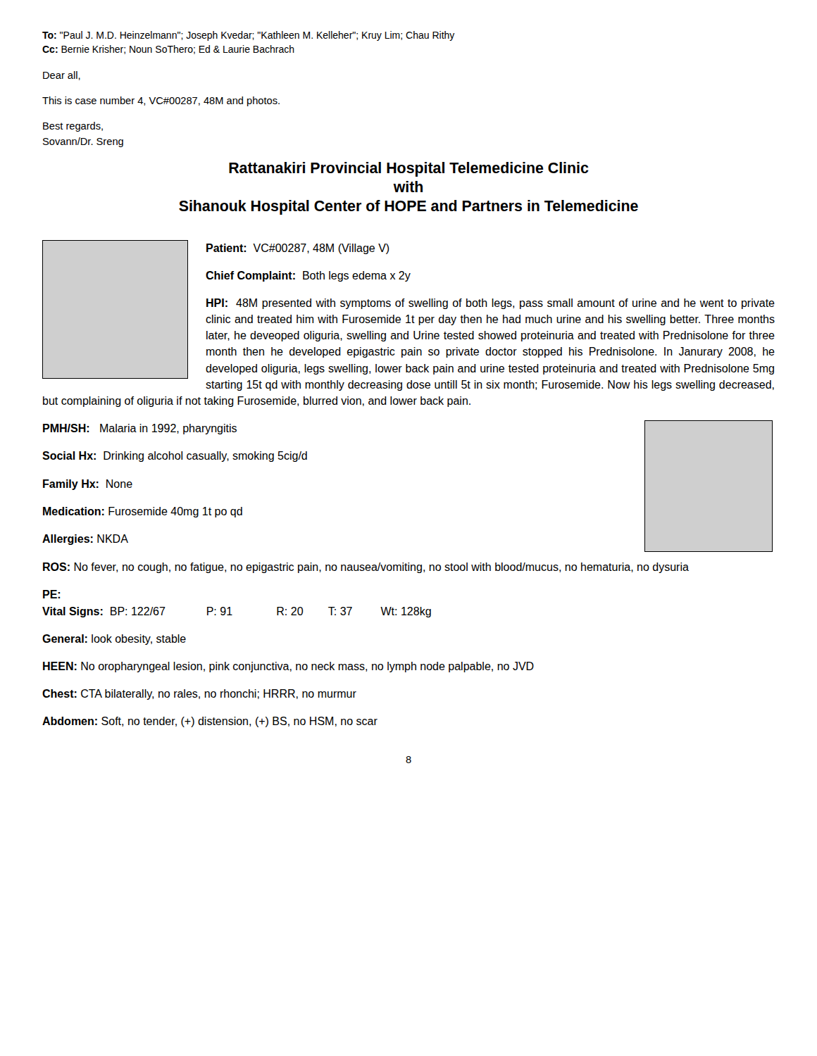To: "Paul J. M.D. Heinzelmann"; Joseph Kvedar; "Kathleen M. Kelleher"; Kruy Lim; Chau Rithy
Cc: Bernie Krisher; Noun SoThero; Ed & Laurie Bachrach
Dear all,
This is case number 4, VC#00287, 48M and photos.
Best regards,
Sovann/Dr. Sreng
Rattanakiri Provincial Hospital Telemedicine Clinic
with
Sihanouk Hospital Center of HOPE and Partners in Telemedicine
Patient: VC#00287, 48M (Village V)
Chief Complaint: Both legs edema x 2y
HPI: 48M presented with symptoms of swelling of both legs, pass small amount of urine and he went to private clinic and treated him with Furosemide 1t per day then he had much urine and his swelling better. Three months later, he deveoped oliguria, swelling and Urine tested showed proteinuria and treated with Prednisolone for three month then he developed epigastric pain so private doctor stopped his Prednisolone. In Janurary 2008, he developed oliguria, legs swelling, lower back pain and urine tested proteinuria and treated with Prednisolone 5mg starting 15t qd with monthly decreasing dose untill 5t in six month; Furosemide. Now his legs swelling decreased, but complaining of oliguria if not taking Furosemide, blurred vion, and lower back pain.
PMH/SH: Malaria in 1992, pharyngitis
Social Hx: Drinking alcohol casually, smoking 5cig/d
Family Hx: None
Medication: Furosemide 40mg 1t po qd
Allergies: NKDA
ROS: No fever, no cough, no fatigue, no epigastric pain, no nausea/vomiting, no stool with blood/mucus, no hematuria, no dysuria
PE:
Vital Signs: BP: 122/67 P: 91 R: 20 T: 37 Wt: 128kg
General: look obesity, stable
HEEN: No oropharyngeal lesion, pink conjunctiva, no neck mass, no lymph node palpable, no JVD
Chest: CTA bilaterally, no rales, no rhonchi; HRRR, no murmur
Abdomen: Soft, no tender, (+) distension, (+) BS, no HSM, no scar
8